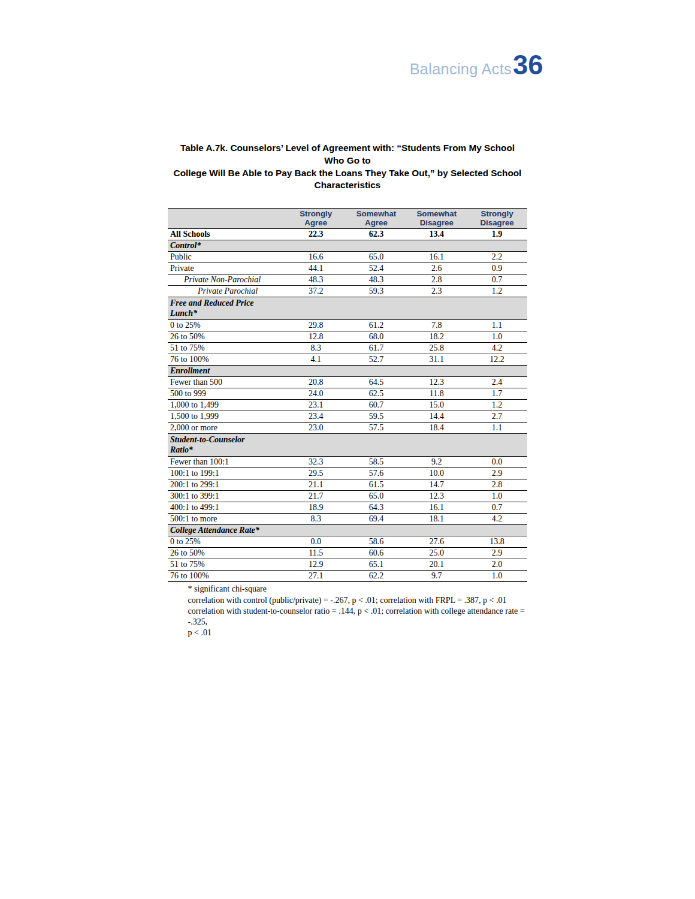Balancing Acts 36
Table A.7k. Counselors’ Level of Agreement with: “Students From My School Who Go to College Will Be Able to Pay Back the Loans They Take Out,” by Selected School Characteristics
| | Strongly Agree | Somewhat Agree | Somewhat Disagree | Strongly Disagree |
| --- | --- | --- | --- | --- |
| All Schools | 22.3 | 62.3 | 13.4 | 1.9 |
| Control* | | | | |
| Public | 16.6 | 65.0 | 16.1 | 2.2 |
| Private | 44.1 | 52.4 | 2.6 | 0.9 |
| Private Non-Parochial | 48.3 | 48.3 | 2.8 | 0.7 |
| Private Parochial | 37.2 | 59.3 | 2.3 | 1.2 |
| Free and Reduced Price Lunch* | | | | |
| 0 to 25% | 29.8 | 61.2 | 7.8 | 1.1 |
| 26 to 50% | 12.8 | 68.0 | 18.2 | 1.0 |
| 51 to 75% | 8.3 | 61.7 | 25.8 | 4.2 |
| 76 to 100% | 4.1 | 52.7 | 31.1 | 12.2 |
| Enrollment | | | | |
| Fewer than 500 | 20.8 | 64.5 | 12.3 | 2.4 |
| 500 to 999 | 24.0 | 62.5 | 11.8 | 1.7 |
| 1,000 to 1,499 | 23.1 | 60.7 | 15.0 | 1.2 |
| 1,500 to 1,999 | 23.4 | 59.5 | 14.4 | 2.7 |
| 2,000 or more | 23.0 | 57.5 | 18.4 | 1.1 |
| Student-to-Counselor Ratio* | | | | |
| Fewer than 100:1 | 32.3 | 58.5 | 9.2 | 0.0 |
| 100:1 to 199:1 | 29.5 | 57.6 | 10.0 | 2.9 |
| 200:1 to 299:1 | 21.1 | 61.5 | 14.7 | 2.8 |
| 300:1 to 399:1 | 21.7 | 65.0 | 12.3 | 1.0 |
| 400:1 to 499:1 | 18.9 | 64.3 | 16.1 | 0.7 |
| 500:1 to more | 8.3 | 69.4 | 18.1 | 4.2 |
| College Attendance Rate* | | | | |
| 0 to 25% | 0.0 | 58.6 | 27.6 | 13.8 |
| 26 to 50% | 11.5 | 60.6 | 25.0 | 2.9 |
| 51 to 75% | 12.9 | 65.1 | 20.1 | 2.0 |
| 76 to 100% | 27.1 | 62.2 | 9.7 | 1.0 |
* significant chi-square
correlation with control (public/private) = -.267, p < .01; correlation with FRPL = .387, p < .01
correlation with student-to-counselor ratio = .144, p < .01; correlation with college attendance rate = -.325,
p < .01